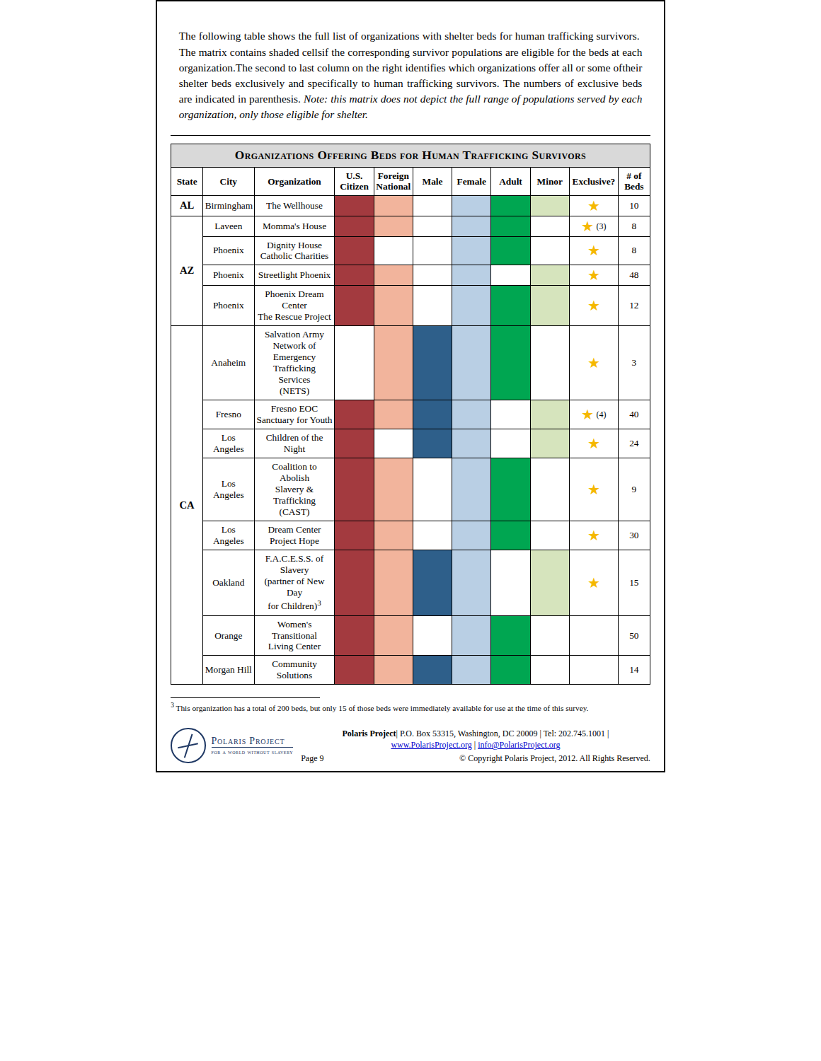The following table shows the full list of organizations with shelter beds for human trafficking survivors. The matrix contains shaded cellsif the corresponding survivor populations are eligible for the beds at each organization.The second to last column on the right identifies which organizations offer all or some oftheir shelter beds exclusively and specifically to human trafficking survivors. The numbers of exclusive beds are indicated in parenthesis. Note: this matrix does not depict the full range of populations served by each organization, only those eligible for shelter.
| Organizations Offering Beds for Human Trafficking Survivors |
| --- |
| State | City | Organization | U.S. Citizen | Foreign National | Male | Female | Adult | Minor | Exclusive? | # of Beds |
| AL | Birmingham | The Wellhouse | | | | | | | ★ | 10 |
| AZ | Laveen | Momma's House | | | | | | | ★ (3) | 8 |
| Phoenix | Dignity House Catholic Charities | | | | | | | ★ | 8 |
| Phoenix | Streetlight Phoenix | | | | | | | ★ | 48 |
| Phoenix | Phoenix Dream Center The Rescue Project | | | | | | | ★ | 12 |
| CA | Anaheim | Salvation Army Network of Emergency Trafficking Services (NETS) | | | | | | | ★ | 3 |
| Fresno | Fresno EOC Sanctuary for Youth | | | | | | | ★ (4) | 40 |
| Los Angeles | Children of the Night | | | | | | | ★ | 24 |
| Los Angeles | Coalition to Abolish Slavery & Trafficking (CAST) | | | | | | | ★ | 9 |
| Los Angeles | Dream Center Project Hope | | | | | | | ★ | 30 |
| Oakland | F.A.C.E.S.S. of Slavery (partner of New Day for Children) 3 | | | | | | | ★ | 15 |
| Orange | Women's Transitional Living Center | | | | | | | | 50 |
| Morgan Hill | Community Solutions | | | | | | | | 14 |
3 This organization has a total of 200 beds, but only 15 of those beds were immediately available for use at the time of this survey.
Polaris Project
for a world without slavery
Polaris Project| P.O. Box 53315, Washington, DC 20009 | Tel: 202.745.1001 | www.PolarisProject.org | info@PolarisProject.org
Page 9 © Copyright Polaris Project, 2012. All Rights Reserved.